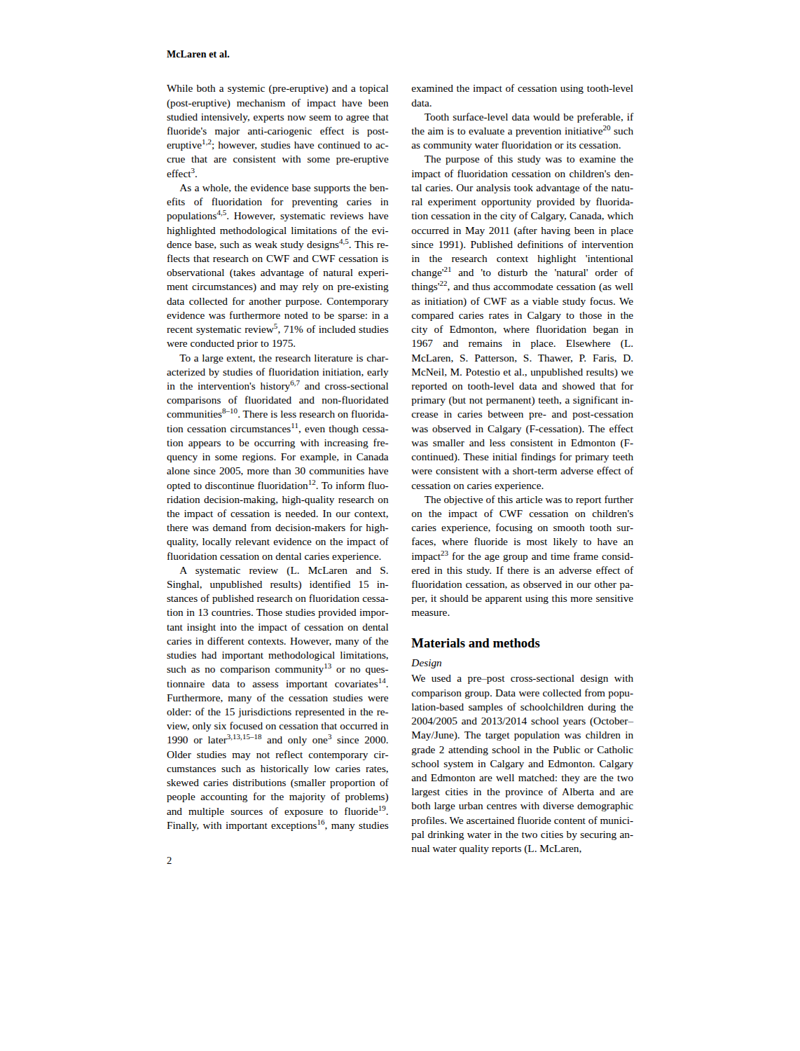McLaren et al.
While both a systemic (pre-eruptive) and a topical (post-eruptive) mechanism of impact have been studied intensively, experts now seem to agree that fluoride's major anti-cariogenic effect is post-eruptive1,2; however, studies have continued to accrue that are consistent with some pre-eruptive effect3.
As a whole, the evidence base supports the benefits of fluoridation for preventing caries in populations4,5. However, systematic reviews have highlighted methodological limitations of the evidence base, such as weak study designs4,5. This reflects that research on CWF and CWF cessation is observational (takes advantage of natural experiment circumstances) and may rely on pre-existing data collected for another purpose. Contemporary evidence was furthermore noted to be sparse: in a recent systematic review5, 71% of included studies were conducted prior to 1975.
To a large extent, the research literature is characterized by studies of fluoridation initiation, early in the intervention's history6,7 and cross-sectional comparisons of fluoridated and non-fluoridated communities8–10. There is less research on fluoridation cessation circumstances11, even though cessation appears to be occurring with increasing frequency in some regions. For example, in Canada alone since 2005, more than 30 communities have opted to discontinue fluoridation12. To inform fluoridation decision-making, high-quality research on the impact of cessation is needed. In our context, there was demand from decision-makers for high-quality, locally relevant evidence on the impact of fluoridation cessation on dental caries experience.
A systematic review (L. McLaren and S. Singhal, unpublished results) identified 15 instances of published research on fluoridation cessation in 13 countries. Those studies provided important insight into the impact of cessation on dental caries in different contexts. However, many of the studies had important methodological limitations, such as no comparison community13 or no questionnaire data to assess important covariates14. Furthermore, many of the cessation studies were older: of the 15 jurisdictions represented in the review, only six focused on cessation that occurred in 1990 or later3,13,15–18 and only one3 since 2000. Older studies may not reflect contemporary circumstances such as historically low caries rates, skewed caries distributions (smaller proportion of people accounting for the majority of problems) and multiple sources of exposure to fluoride19. Finally, with important exceptions16, many studies examined the impact of cessation using tooth-level data.
Tooth surface-level data would be preferable, if the aim is to evaluate a prevention initiative20 such as community water fluoridation or its cessation.
The purpose of this study was to examine the impact of fluoridation cessation on children's dental caries. Our analysis took advantage of the natural experiment opportunity provided by fluoridation cessation in the city of Calgary, Canada, which occurred in May 2011 (after having been in place since 1991). Published definitions of intervention in the research context highlight 'intentional change'21 and 'to disturb the 'natural' order of things'22, and thus accommodate cessation (as well as initiation) of CWF as a viable study focus. We compared caries rates in Calgary to those in the city of Edmonton, where fluoridation began in 1967 and remains in place. Elsewhere (L. McLaren, S. Patterson, S. Thawer, P. Faris, D. McNeil, M. Potestio et al., unpublished results) we reported on tooth-level data and showed that for primary (but not permanent) teeth, a significant increase in caries between pre- and post-cessation was observed in Calgary (F-cessation). The effect was smaller and less consistent in Edmonton (F-continued). These initial findings for primary teeth were consistent with a short-term adverse effect of cessation on caries experience.
The objective of this article was to report further on the impact of CWF cessation on children's caries experience, focusing on smooth tooth surfaces, where fluoride is most likely to have an impact23 for the age group and time frame considered in this study. If there is an adverse effect of fluoridation cessation, as observed in our other paper, it should be apparent using this more sensitive measure.
Materials and methods
Design
We used a pre–post cross-sectional design with comparison group. Data were collected from population-based samples of schoolchildren during the 2004/2005 and 2013/2014 school years (October–May/June). The target population was children in grade 2 attending school in the Public or Catholic school system in Calgary and Edmonton. Calgary and Edmonton are well matched: they are the two largest cities in the province of Alberta and are both large urban centres with diverse demographic profiles. We ascertained fluoride content of municipal drinking water in the two cities by securing annual water quality reports (L. McLaren,
2